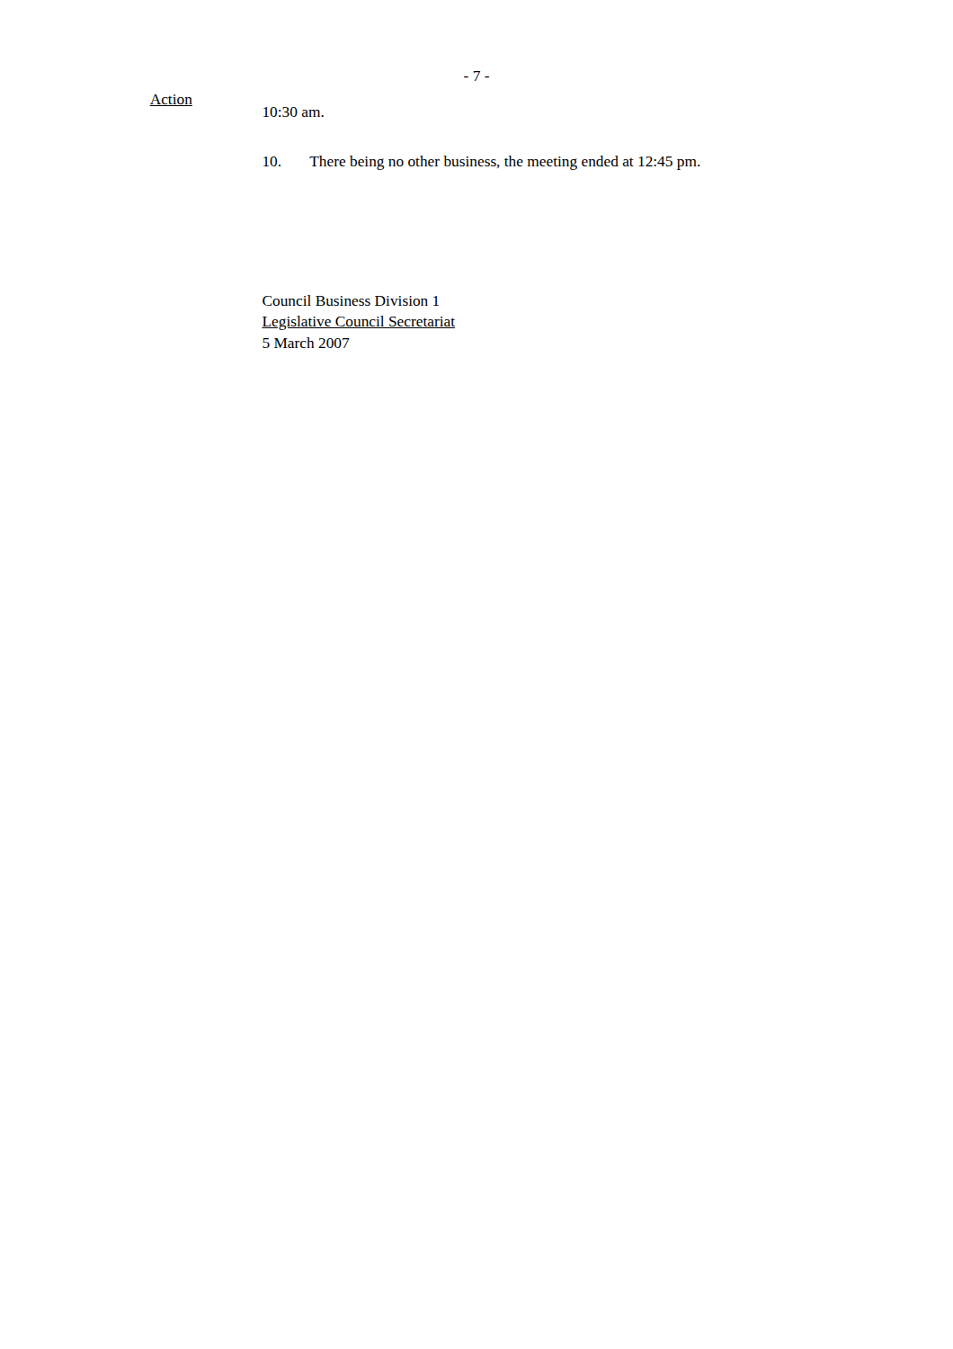- 7 -
Action
10:30 am.
10. There being no other business, the meeting ended at 12:45 pm.
Council Business Division 1
Legislative Council Secretariat
5 March 2007